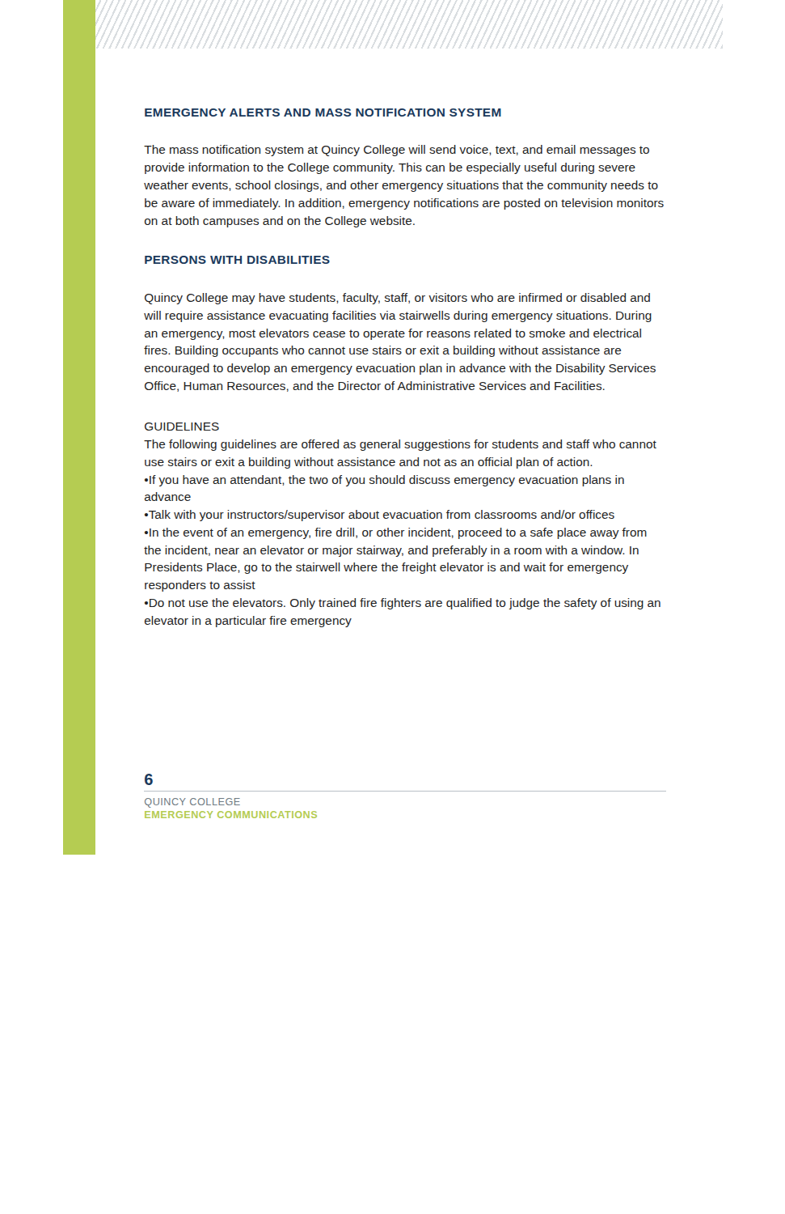Emergency Alerts and Mass Notification System
The mass notification system at Quincy College will send voice, text, and email messages to provide information to the College community. This can be especially useful during severe weather events, school closings, and other emergency situations that the community needs to be aware of immediately. In addition, emergency notifications are posted on television monitors on at both campuses and on the College website.
Persons with Disabilities
Quincy College may have students, faculty, staff, or visitors who are infirmed or disabled and will require assistance evacuating facilities via stairwells during emergency situations. During an emergency, most elevators cease to operate for reasons related to smoke and electrical fires. Building occupants who cannot use stairs or exit a building without assistance are encouraged to develop an emergency evacuation plan in advance with the Disability Services Office, Human Resources, and the Director of Administrative Services and Facilities.
Guidelines
The following guidelines are offered as general suggestions for students and staff who cannot use stairs or exit a building without assistance and not as an official plan of action.
•If you have an attendant, the two of you should discuss emergency evacuation plans in advance
•Talk with your instructors/supervisor about evacuation from classrooms and/or offices
•In the event of an emergency, fire drill, or other incident, proceed to a safe place away from the incident, near an elevator or major stairway, and preferably in a room with a window. In Presidents Place, go to the stairwell where the freight elevator is and wait for emergency responders to assist
•Do not use the elevators. Only trained fire fighters are qualified to judge the safety of using an elevator in a particular fire emergency
6
QUINCY COLLEGE
EMERGENCY COMMUNICATIONS